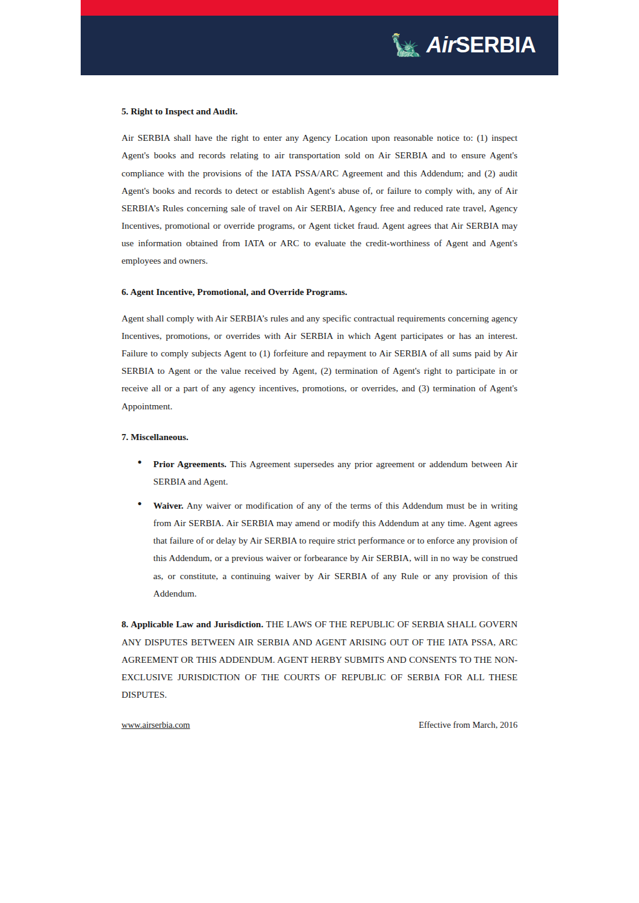🗽 Air SERBIA
5. Right to Inspect and Audit.
Air SERBIA shall have the right to enter any Agency Location upon reasonable notice to: (1) inspect Agent's books and records relating to air transportation sold on Air SERBIA and to ensure Agent's compliance with the provisions of the IATA PSSA/ARC Agreement and this Addendum; and (2) audit Agent's books and records to detect or establish Agent's abuse of, or failure to comply with, any of Air SERBIA’s Rules concerning sale of travel on Air SERBIA, Agency free and reduced rate travel, Agency Incentives, promotional or override programs, or Agent ticket fraud. Agent agrees that Air SERBIA may use information obtained from IATA or ARC to evaluate the credit-worthiness of Agent and Agent's employees and owners.
6. Agent Incentive, Promotional, and Override Programs.
Agent shall comply with Air SERBIA’s rules and any specific contractual requirements concerning agency Incentives, promotions, or overrides with Air SERBIA in which Agent participates or has an interest. Failure to comply subjects Agent to (1) forfeiture and repayment to Air SERBIA of all sums paid by Air SERBIA to Agent or the value received by Agent, (2) termination of Agent's right to participate in or receive all or a part of any agency incentives, promotions, or overrides, and (3) termination of Agent's Appointment.
7. Miscellaneous.
Prior Agreements. This Agreement supersedes any prior agreement or addendum between Air SERBIA and Agent.
Waiver. Any waiver or modification of any of the terms of this Addendum must be in writing from Air SERBIA. Air SERBIA may amend or modify this Addendum at any time. Agent agrees that failure of or delay by Air SERBIA to require strict performance or to enforce any provision of this Addendum, or a previous waiver or forbearance by Air SERBIA, will in no way be construed as, or constitute, a continuing waiver by Air SERBIA of any Rule or any provision of this Addendum.
8. Applicable Law and Jurisdiction. THE LAWS OF THE REPUBLIC OF SERBIA SHALL GOVERN ANY DISPUTES BETWEEN AIR SERBIA AND AGENT ARISING OUT OF THE IATA PSSA, ARC AGREEMENT OR THIS ADDENDUM. AGENT HERBY SUBMITS AND CONSENTS TO THE NON-EXCLUSIVE JURISDICTION OF THE COURTS OF REPUBLIC OF SERBIA FOR ALL THESE DISPUTES.
www.airserbia.com Effective from March, 2016